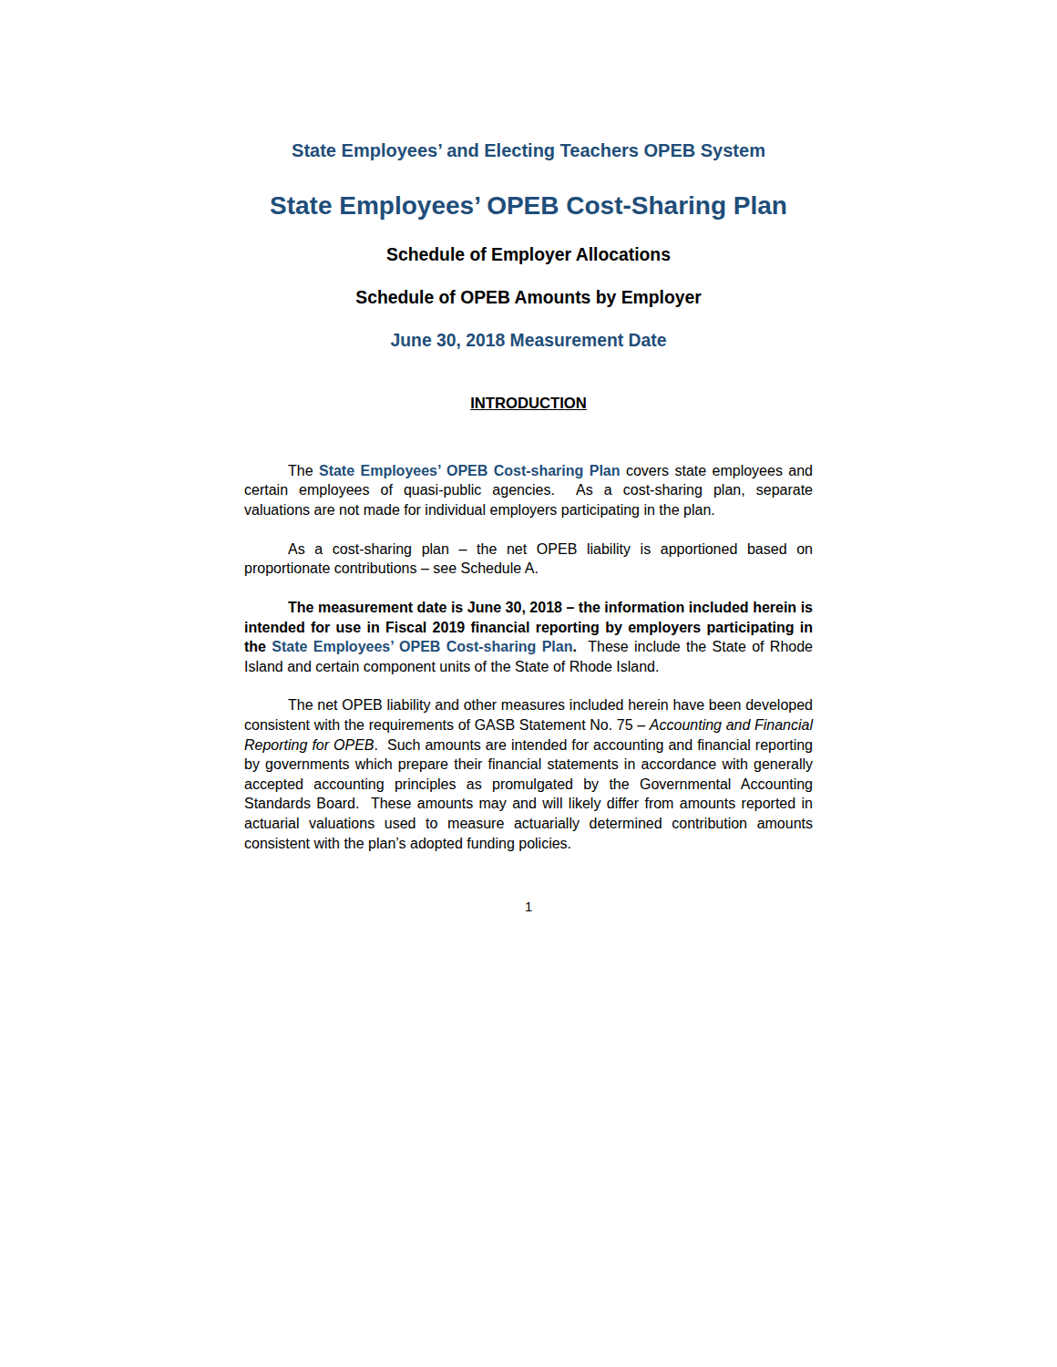State Employees’ and Electing Teachers OPEB System
State Employees’ OPEB Cost-Sharing Plan
Schedule of Employer Allocations
Schedule of OPEB Amounts by Employer
June 30, 2018 Measurement Date
INTRODUCTION
The State Employees’ OPEB Cost-sharing Plan covers state employees and certain employees of quasi-public agencies. As a cost-sharing plan, separate valuations are not made for individual employers participating in the plan.
As a cost-sharing plan – the net OPEB liability is apportioned based on proportionate contributions – see Schedule A.
The measurement date is June 30, 2018 – the information included herein is intended for use in Fiscal 2019 financial reporting by employers participating in the State Employees’ OPEB Cost-sharing Plan. These include the State of Rhode Island and certain component units of the State of Rhode Island.
The net OPEB liability and other measures included herein have been developed consistent with the requirements of GASB Statement No. 75 – Accounting and Financial Reporting for OPEB. Such amounts are intended for accounting and financial reporting by governments which prepare their financial statements in accordance with generally accepted accounting principles as promulgated by the Governmental Accounting Standards Board. These amounts may and will likely differ from amounts reported in actuarial valuations used to measure actuarially determined contribution amounts consistent with the plan’s adopted funding policies.
1